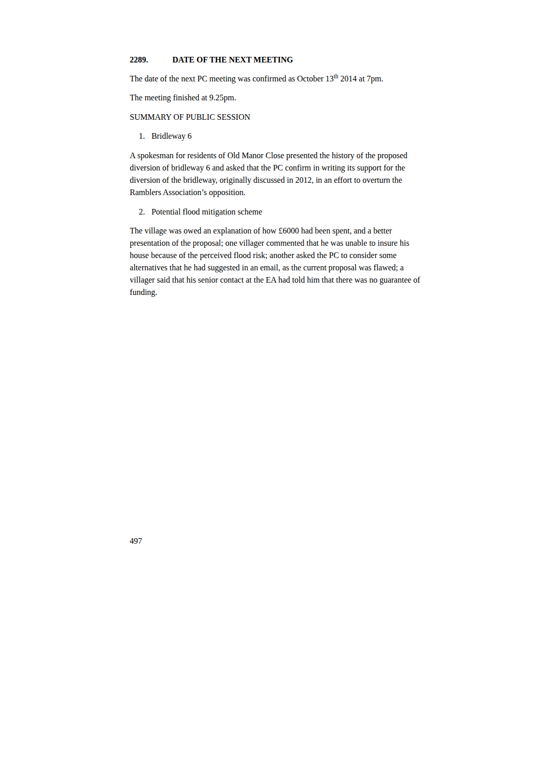2289. DATE OF THE NEXT MEETING
The date of the next PC meeting was confirmed as October 13th 2014 at 7pm.
The meeting finished at 9.25pm.
SUMMARY OF PUBLIC SESSION
Bridleway 6
A spokesman for residents of Old Manor Close presented the history of the proposed diversion of bridleway 6 and asked that the PC confirm in writing its support for the diversion of the bridleway, originally discussed in 2012, in an effort to overturn the Ramblers Association’s opposition.
Potential flood mitigation scheme
The village was owed an explanation of how £6000 had been spent, and a better presentation of the proposal; one villager commented that he was unable to insure his house because of the perceived flood risk; another asked the PC to consider some alternatives that he had suggested in an email, as the current proposal was flawed; a villager said that his senior contact at the EA had told him that there was no guarantee of funding.
497